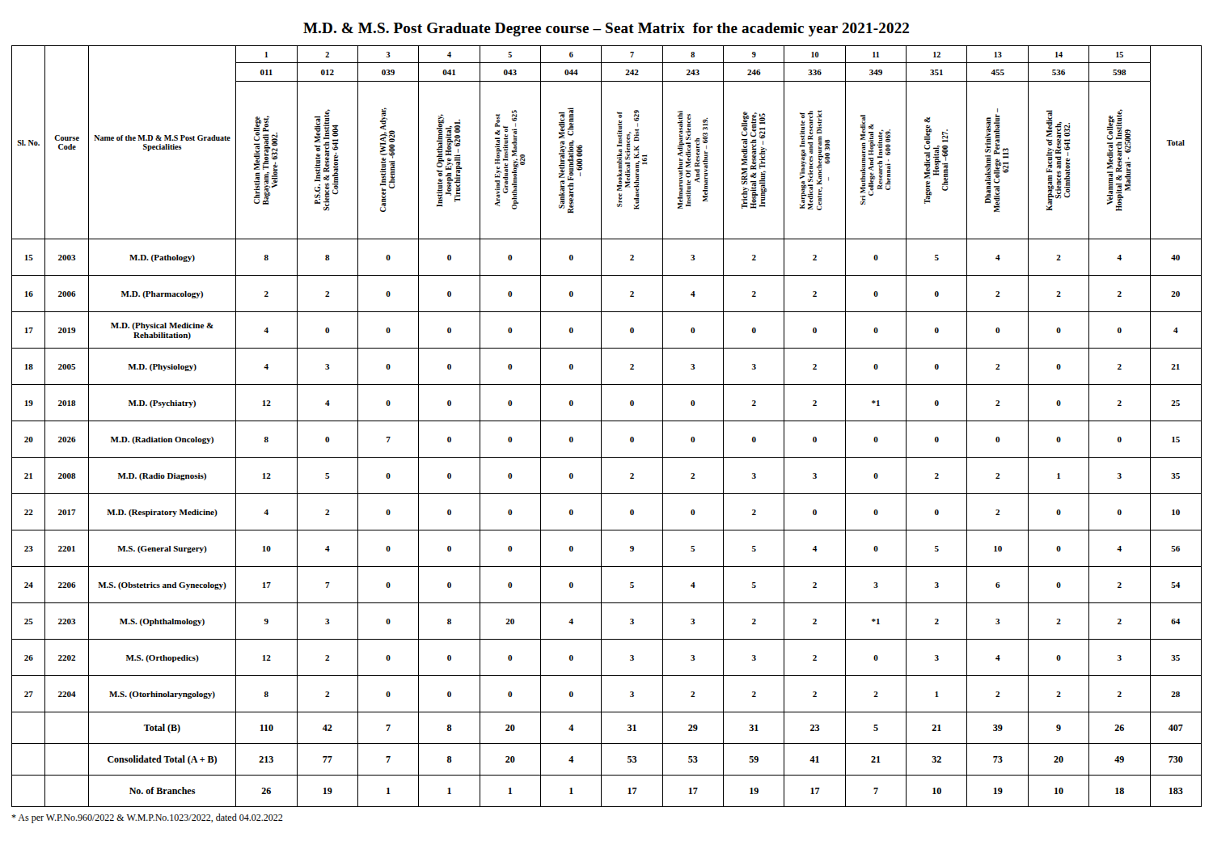M.D. & M.S. Post Graduate Degree course – Seat Matrix for the academic year 2021-2022
| Sl. No. | Course Code | Name of the M.D & M.S Post Graduate Specialities | 1 | 2 | 3 | 4 | 5 | 6 | 7 | 8 | 9 | 10 | 11 | 12 | 13 | 14 | 15 | Total |
| --- | --- | --- | --- | --- | --- | --- | --- | --- | --- | --- | --- | --- | --- | --- | --- | --- | --- | --- |
| 011 | 012 | 039 | 041 | 043 | 044 | 242 | 243 | 246 | 336 | 349 | 351 | 455 | 536 | 598 |
| Christian Medical College Bagayam, Thorapadi Post, Vellore- 632 002. | P.S.G. Institute of Medical Sciences & Research Institute, Coimbatore- 641 004 | Cancer Institute (WIA), Adyar, Chennai -600 020 | Institute of Ophthalmology, Joseph Eye Hospital, Tiruchirapalli – 620 001. | Aravind Eye Hospital & Post Graduate Institute of Ophthalmology, Madurai – 625 020 | Sankara Nethralaya Medical Research Foundation, Chennai – 600 006 | Sree Mookambika Institute of Medical Sciences, Kulasekharam, K.K Dist – 629 161 | Melmaruvathur Adiparasakthi Institute Of Medical Sciences And Research Melmaruvathur – 603 319. | Trichy SRM Medical College Hospital & Research Centre, Irungallur, Trichy – 621 105 | Karpaga Vinayaga Institute of Medical Sciences and Research Centre, Kancheepuram District – 600 308 | Sri Muthukumaran Medical College And Hopital & Research Institute, Chennai - 600 069. | Tagore Medical College & Hospital, Chennai –600 127. | Dhanalakshmi Srinivasan Medical College Perambalur – 621 113 | Karpagam Faculty of Medical Sciences and Research, Coimbatore – 641 032. | Velammal Medical College Hospital & Research Institute, Madurai - 625009 |
| 15 | 2003 | M.D. (Pathology) | 8 | 8 | 0 | 0 | 0 | 0 | 2 | 3 | 2 | 2 | 0 | 5 | 4 | 2 | 4 | 40 |
| 16 | 2006 | M.D. (Pharmacology) | 2 | 2 | 0 | 0 | 0 | 0 | 2 | 4 | 2 | 2 | 0 | 0 | 2 | 2 | 2 | 20 |
| 17 | 2019 | M.D. (Physical Medicine & Rehabilitation) | 4 | 0 | 0 | 0 | 0 | 0 | 0 | 0 | 0 | 0 | 0 | 0 | 0 | 0 | 0 | 4 |
| 18 | 2005 | M.D. (Physiology) | 4 | 3 | 0 | 0 | 0 | 0 | 2 | 3 | 3 | 2 | 0 | 0 | 2 | 0 | 2 | 21 |
| 19 | 2018 | M.D. (Psychiatry) | 12 | 4 | 0 | 0 | 0 | 0 | 0 | 0 | 2 | 2 | *1 | 0 | 2 | 0 | 2 | 25 |
| 20 | 2026 | M.D. (Radiation Oncology) | 8 | 0 | 7 | 0 | 0 | 0 | 0 | 0 | 0 | 0 | 0 | 0 | 0 | 0 | 0 | 15 |
| 21 | 2008 | M.D. (Radio Diagnosis) | 12 | 5 | 0 | 0 | 0 | 0 | 2 | 2 | 3 | 3 | 0 | 2 | 2 | 1 | 3 | 35 |
| 22 | 2017 | M.D. (Respiratory Medicine) | 4 | 2 | 0 | 0 | 0 | 0 | 0 | 0 | 2 | 0 | 0 | 0 | 2 | 0 | 0 | 10 |
| 23 | 2201 | M.S. (General Surgery) | 10 | 4 | 0 | 0 | 0 | 0 | 9 | 5 | 5 | 4 | 0 | 5 | 10 | 0 | 4 | 56 |
| 24 | 2206 | M.S. (Obstetrics and Gynecology) | 17 | 7 | 0 | 0 | 0 | 0 | 5 | 4 | 5 | 2 | 3 | 3 | 6 | 0 | 2 | 54 |
| 25 | 2203 | M.S. (Ophthalmology) | 9 | 3 | 0 | 8 | 20 | 4 | 3 | 3 | 2 | 2 | *1 | 2 | 3 | 2 | 2 | 64 |
| 26 | 2202 | M.S. (Orthopedics) | 12 | 2 | 0 | 0 | 0 | 0 | 3 | 3 | 3 | 2 | 0 | 3 | 4 | 0 | 3 | 35 |
| 27 | 2204 | M.S. (Otorhinolaryngology) | 8 | 2 | 0 | 0 | 0 | 0 | 3 | 2 | 2 | 2 | 2 | 1 | 2 | 2 | 2 | 28 |
| | | Total (B) | 110 | 42 | 7 | 8 | 20 | 4 | 31 | 29 | 31 | 23 | 5 | 21 | 39 | 9 | 26 | 407 |
| | | Consolidated Total (A + B) | 213 | 77 | 7 | 8 | 20 | 4 | 53 | 53 | 59 | 41 | 21 | 32 | 73 | 20 | 49 | 730 |
| | | No. of Branches | 26 | 19 | 1 | 1 | 1 | 1 | 17 | 17 | 19 | 17 | 7 | 10 | 19 | 10 | 18 | 183 |
* As per W.P.No.960/2022 & W.M.P.No.1023/2022, dated 04.02.2022